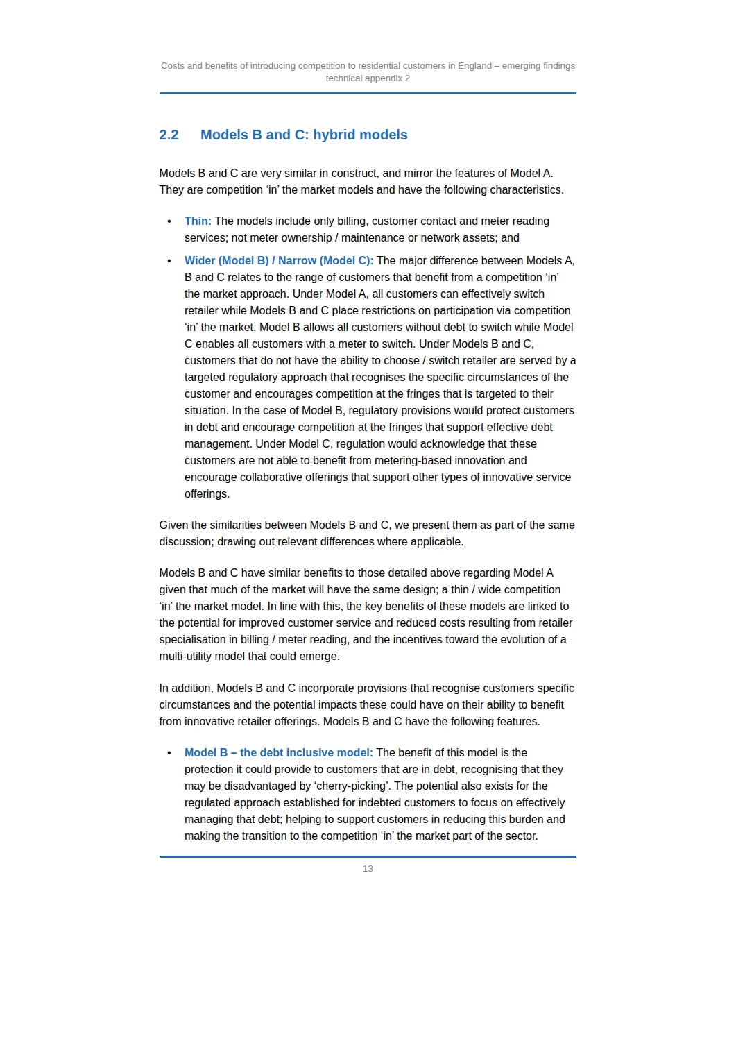Costs and benefits of introducing competition to residential customers in England – emerging findings
technical appendix 2
2.2 Models B and C: hybrid models
Models B and C are very similar in construct, and mirror the features of Model A. They are competition ‘in’ the market models and have the following characteristics.
Thin: The models include only billing, customer contact and meter reading services; not meter ownership / maintenance or network assets; and
Wider (Model B) / Narrow (Model C): The major difference between Models A, B and C relates to the range of customers that benefit from a competition ‘in’ the market approach. Under Model A, all customers can effectively switch retailer while Models B and C place restrictions on participation via competition ‘in’ the market. Model B allows all customers without debt to switch while Model C enables all customers with a meter to switch. Under Models B and C, customers that do not have the ability to choose / switch retailer are served by a targeted regulatory approach that recognises the specific circumstances of the customer and encourages competition at the fringes that is targeted to their situation. In the case of Model B, regulatory provisions would protect customers in debt and encourage competition at the fringes that support effective debt management. Under Model C, regulation would acknowledge that these customers are not able to benefit from metering-based innovation and encourage collaborative offerings that support other types of innovative service offerings.
Given the similarities between Models B and C, we present them as part of the same discussion; drawing out relevant differences where applicable.
Models B and C have similar benefits to those detailed above regarding Model A given that much of the market will have the same design; a thin / wide competition ‘in’ the market model. In line with this, the key benefits of these models are linked to the potential for improved customer service and reduced costs resulting from retailer specialisation in billing / meter reading, and the incentives toward the evolution of a multi-utility model that could emerge.
In addition, Models B and C incorporate provisions that recognise customers specific circumstances and the potential impacts these could have on their ability to benefit from innovative retailer offerings. Models B and C have the following features.
Model B – the debt inclusive model: The benefit of this model is the protection it could provide to customers that are in debt, recognising that they may be disadvantaged by ‘cherry-picking’. The potential also exists for the regulated approach established for indebted customers to focus on effectively managing that debt; helping to support customers in reducing this burden and making the transition to the competition ‘in’ the market part of the sector.
13